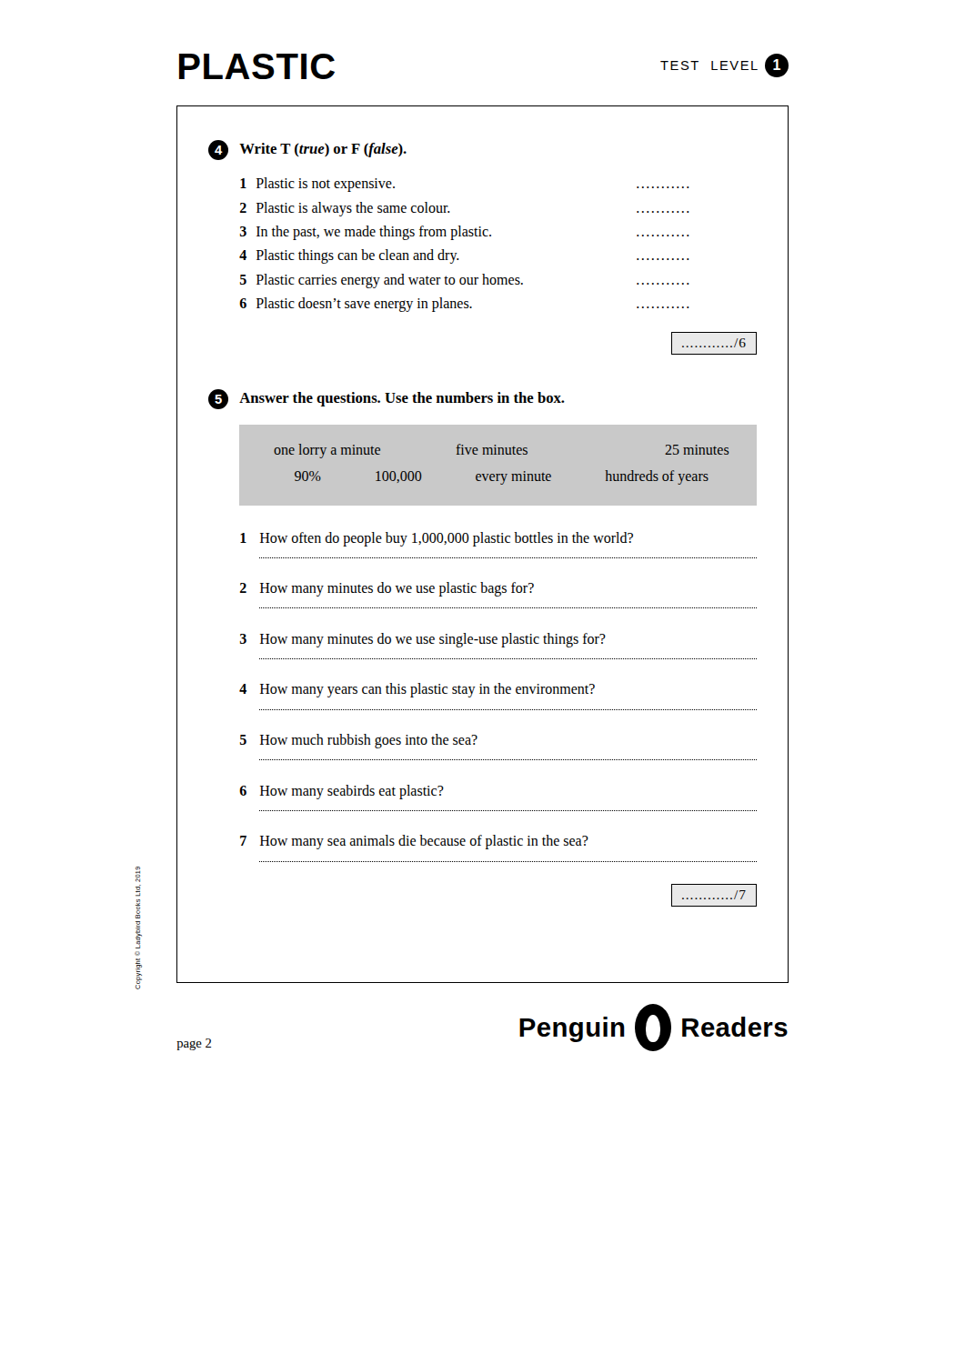Copyright © Ladybird Books Ltd, 2019
PLASTIC
TEST LEVEL 1
4
Write T (true) or F (false).
Plastic is not expensive............
Plastic is always the same colour............
In the past, we made things from plastic............
Plastic things can be clean and dry............
Plastic carries energy and water to our homes............
Plastic doesn’t save energy in planes............
............/6
5
Answer the questions. Use the numbers in the box.
one lorry a minute five minutes 25 minutes
90% 100,000 every minute hundreds of years
How often do people buy 1,000,000 plastic bottles in the world?
How many minutes do we use plastic bags for?
How many minutes do we use single-use plastic things for?
How many years can this plastic stay in the environment?
How much rubbish goes into the sea?
How many seabirds eat plastic?
How many sea animals die because of plastic in the sea?
............/7
page 2
Penguin Readers